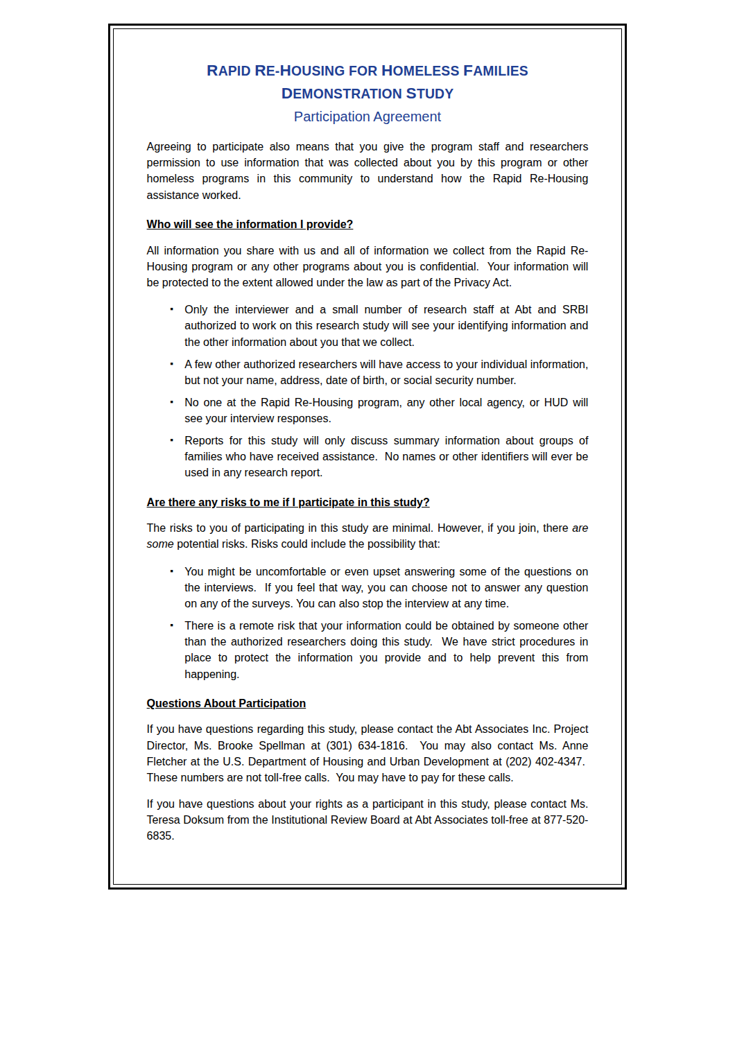RAPID RE-HOUSING FOR HOMELESS FAMILIES DEMONSTRATION STUDY
Participation Agreement
Agreeing to participate also means that you give the program staff and researchers permission to use information that was collected about you by this program or other homeless programs in this community to understand how the Rapid Re-Housing assistance worked.
Who will see the information I provide?
All information you share with us and all of information we collect from the Rapid Re-Housing program or any other programs about you is confidential. Your information will be protected to the extent allowed under the law as part of the Privacy Act.
Only the interviewer and a small number of research staff at Abt and SRBI authorized to work on this research study will see your identifying information and the other information about you that we collect.
A few other authorized researchers will have access to your individual information, but not your name, address, date of birth, or social security number.
No one at the Rapid Re-Housing program, any other local agency, or HUD will see your interview responses.
Reports for this study will only discuss summary information about groups of families who have received assistance. No names or other identifiers will ever be used in any research report.
Are there any risks to me if I participate in this study?
The risks to you of participating in this study are minimal. However, if you join, there are some potential risks. Risks could include the possibility that:
You might be uncomfortable or even upset answering some of the questions on the interviews. If you feel that way, you can choose not to answer any question on any of the surveys. You can also stop the interview at any time.
There is a remote risk that your information could be obtained by someone other than the authorized researchers doing this study. We have strict procedures in place to protect the information you provide and to help prevent this from happening.
Questions About Participation
If you have questions regarding this study, please contact the Abt Associates Inc. Project Director, Ms. Brooke Spellman at (301) 634-1816. You may also contact Ms. Anne Fletcher at the U.S. Department of Housing and Urban Development at (202) 402-4347. These numbers are not toll-free calls. You may have to pay for these calls.
If you have questions about your rights as a participant in this study, please contact Ms. Teresa Doksum from the Institutional Review Board at Abt Associates toll-free at 877-520-6835.